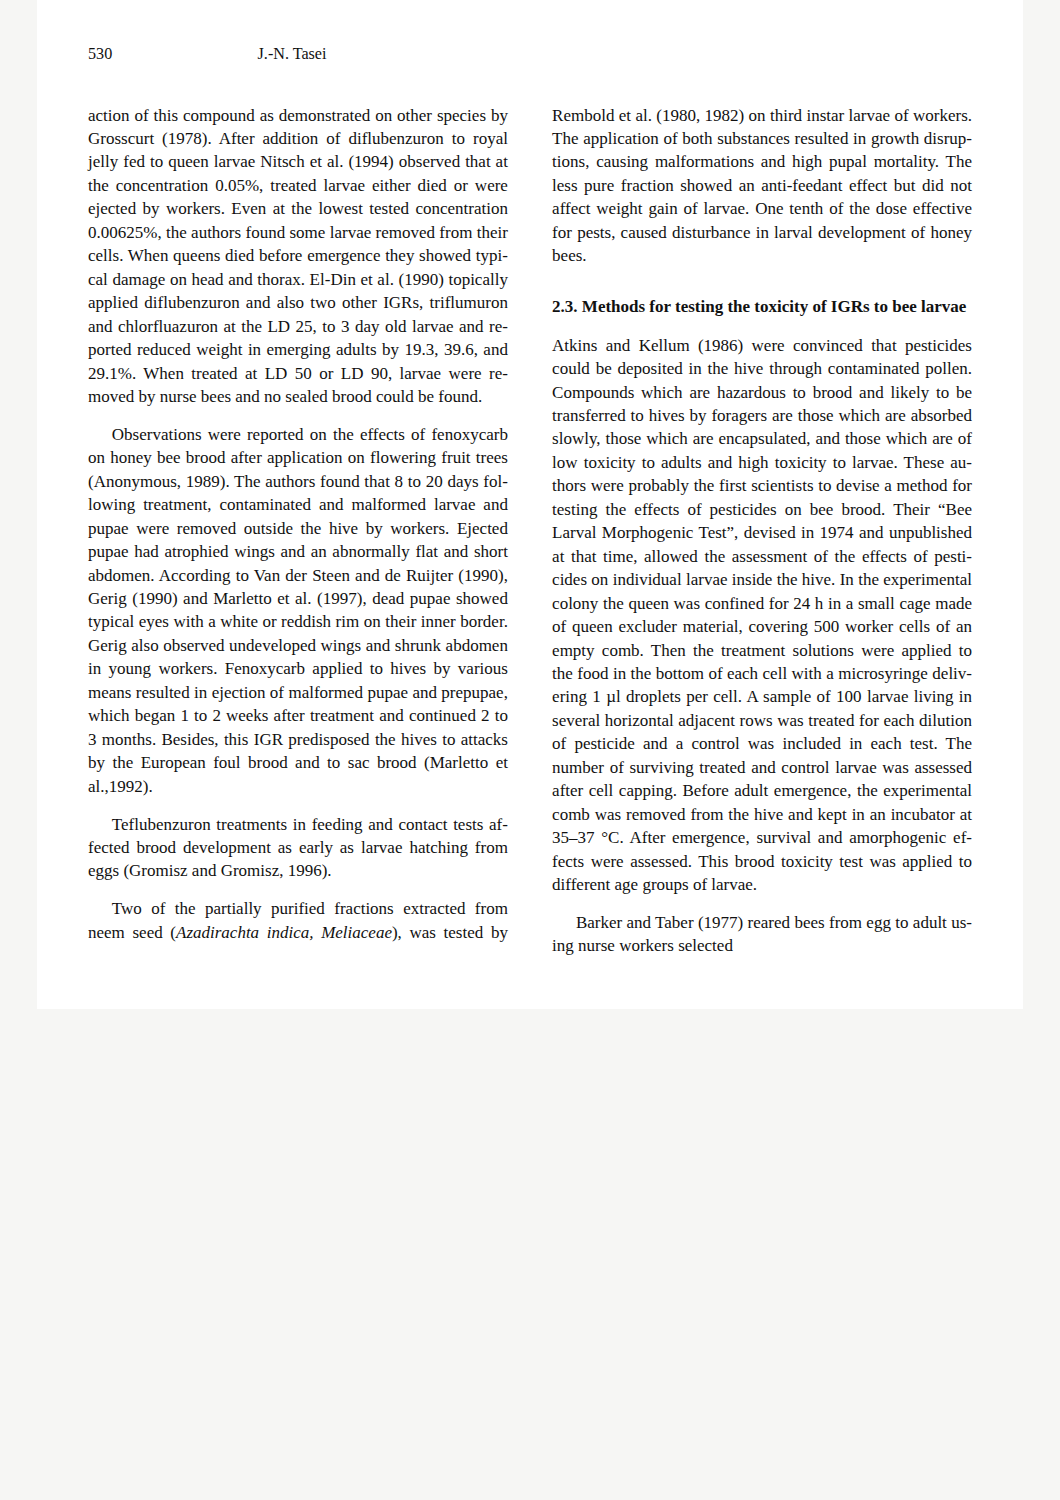530 J.-N. Tasei
action of this compound as demonstrated on other species by Grosscurt (1978). After addition of diflubenzuron to royal jelly fed to queen larvae Nitsch et al. (1994) observed that at the concentration 0.05%, treated larvae either died or were ejected by workers. Even at the lowest tested concentration 0.00625%, the authors found some larvae removed from their cells. When queens died before emergence they showed typical damage on head and thorax. El-Din et al. (1990) topically applied diflubenzuron and also two other IGRs, triflumuron and chlorfluazuron at the LD 25, to 3 day old larvae and reported reduced weight in emerging adults by 19.3, 39.6, and 29.1%. When treated at LD 50 or LD 90, larvae were removed by nurse bees and no sealed brood could be found.
Observations were reported on the effects of fenoxycarb on honey bee brood after application on flowering fruit trees (Anonymous, 1989). The authors found that 8 to 20 days following treatment, contaminated and malformed larvae and pupae were removed outside the hive by workers. Ejected pupae had atrophied wings and an abnormally flat and short abdomen. According to Van der Steen and de Ruijter (1990), Gerig (1990) and Marletto et al. (1997), dead pupae showed typical eyes with a white or reddish rim on their inner border. Gerig also observed undeveloped wings and shrunk abdomen in young workers. Fenoxycarb applied to hives by various means resulted in ejection of malformed pupae and prepupae, which began 1 to 2 weeks after treatment and continued 2 to 3 months. Besides, this IGR predisposed the hives to attacks by the European foul brood and to sac brood (Marletto et al.,1992).
Teflubenzuron treatments in feeding and contact tests affected brood development as early as larvae hatching from eggs (Gromisz and Gromisz, 1996).
Two of the partially purified fractions extracted from neem seed (Azadirachta indica, Meliaceae), was tested by Rembold et al. (1980, 1982) on third instar larvae of workers. The application of both substances resulted in growth disruptions, causing malformations and high pupal mortality. The less pure fraction showed an anti-feedant effect but did not affect weight gain of larvae. One tenth of the dose effective for pests, caused disturbance in larval development of honey bees.
2.3. Methods for testing the toxicity of IGRs to bee larvae
Atkins and Kellum (1986) were convinced that pesticides could be deposited in the hive through contaminated pollen. Compounds which are hazardous to brood and likely to be transferred to hives by foragers are those which are absorbed slowly, those which are encapsulated, and those which are of low toxicity to adults and high toxicity to larvae. These authors were probably the first scientists to devise a method for testing the effects of pesticides on bee brood. Their “Bee Larval Morphogenic Test”, devised in 1974 and unpublished at that time, allowed the assessment of the effects of pesticides on individual larvae inside the hive. In the experimental colony the queen was confined for 24 h in a small cage made of queen excluder material, covering 500 worker cells of an empty comb. Then the treatment solutions were applied to the food in the bottom of each cell with a microsyringe delivering 1 µl droplets per cell. A sample of 100 larvae living in several horizontal adjacent rows was treated for each dilution of pesticide and a control was included in each test. The number of surviving treated and control larvae was assessed after cell capping. Before adult emergence, the experimental comb was removed from the hive and kept in an incubator at 35–37 °C. After emergence, survival and amorphogenic effects were assessed. This brood toxicity test was applied to different age groups of larvae.
Barker and Taber (1977) reared bees from egg to adult using nurse workers selected